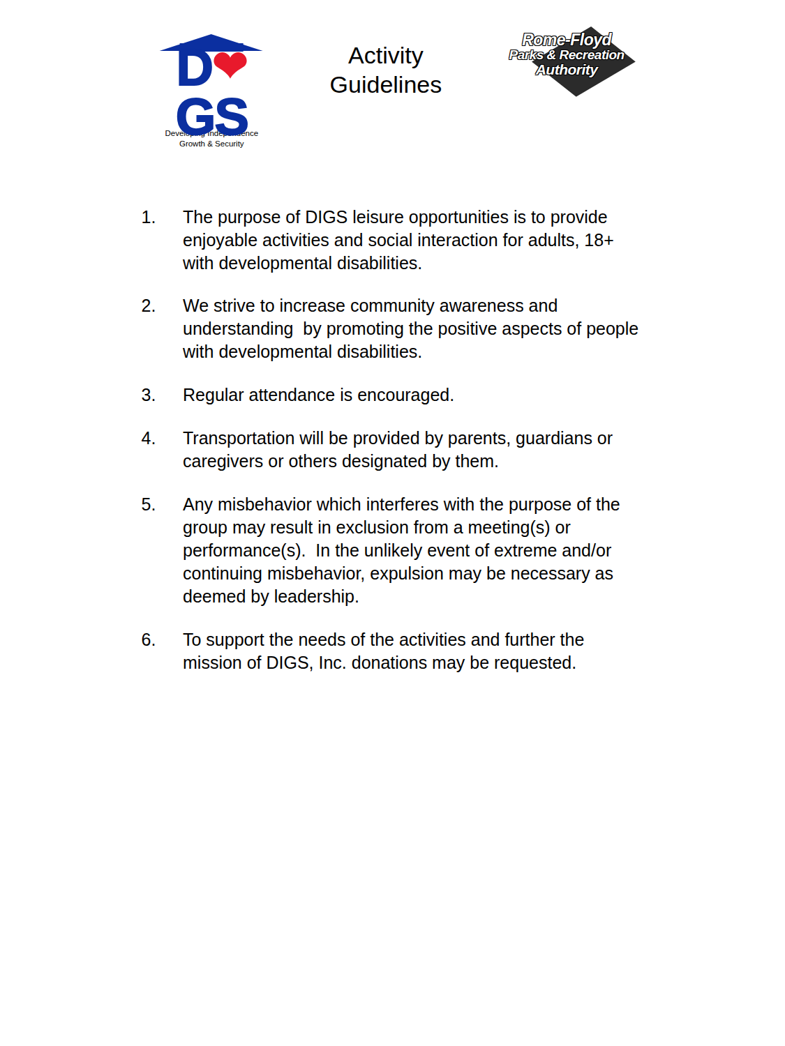D❤GS
Developing Independence
Growth & Security
Activity
Guidelines
Rome-Floyd Parks & Recreation Authority
1. The purpose of DIGS leisure opportunities is to provide enjoyable activities and social interaction for adults, 18+ with developmental disabilities.
2. We strive to increase community awareness and understanding by promoting the positive aspects of people with developmental disabilities.
3. Regular attendance is encouraged.
4. Transportation will be provided by parents, guardians or caregivers or others designated by them.
5. Any misbehavior which interferes with the purpose of the group may result in exclusion from a meeting(s) or performance(s). In the unlikely event of extreme and/or continuing misbehavior, expulsion may be necessary as deemed by leadership.
6. To support the needs of the activities and further the mission of DIGS, Inc. donations may be requested.